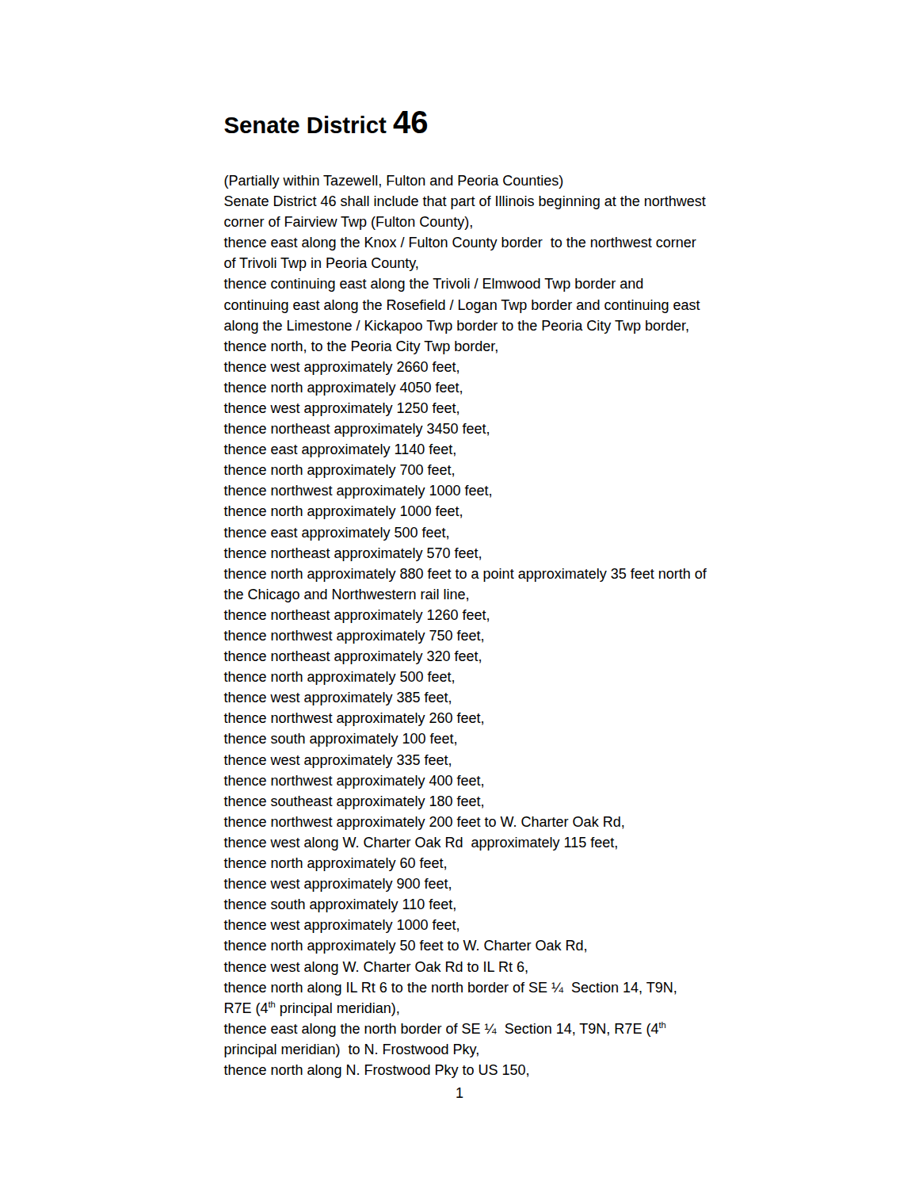Senate District 46
(Partially within Tazewell, Fulton and Peoria Counties)
Senate District 46 shall include that part of Illinois beginning at the northwest corner of Fairview Twp (Fulton County),
thence east along the Knox / Fulton County border to the northwest corner of Trivoli Twp in Peoria County,
thence continuing east along the Trivoli / Elmwood Twp border and continuing east along the Rosefield / Logan Twp border and continuing east along the Limestone / Kickapoo Twp border to the Peoria City Twp border,
thence north, to the Peoria City Twp border,
thence west approximately 2660 feet,
thence north approximately 4050 feet,
thence west approximately 1250 feet,
thence northeast approximately 3450 feet,
thence east approximately 1140 feet,
thence north approximately 700 feet,
thence northwest approximately 1000 feet,
thence north approximately 1000 feet,
thence east approximately 500 feet,
thence northeast approximately 570 feet,
thence north approximately 880 feet to a point approximately 35 feet north of the Chicago and Northwestern rail line,
thence northeast approximately 1260 feet,
thence northwest approximately 750 feet,
thence northeast approximately 320 feet,
thence north approximately 500 feet,
thence west approximately 385 feet,
thence northwest approximately 260 feet,
thence south approximately 100 feet,
thence west approximately 335 feet,
thence northwest approximately 400 feet,
thence southeast approximately 180 feet,
thence northwest approximately 200 feet to W. Charter Oak Rd,
thence west along W. Charter Oak Rd approximately 115 feet,
thence north approximately 60 feet,
thence west approximately 900 feet,
thence south approximately 110 feet,
thence west approximately 1000 feet,
thence north approximately 50 feet to W. Charter Oak Rd,
thence west along W. Charter Oak Rd to IL Rt 6,
thence north along IL Rt 6 to the north border of SE ¼ Section 14, T9N, R7E (4th principal meridian),
thence east along the north border of SE ¼ Section 14, T9N, R7E (4th principal meridian) to N. Frostwood Pky,
thence north along N. Frostwood Pky to US 150,
1